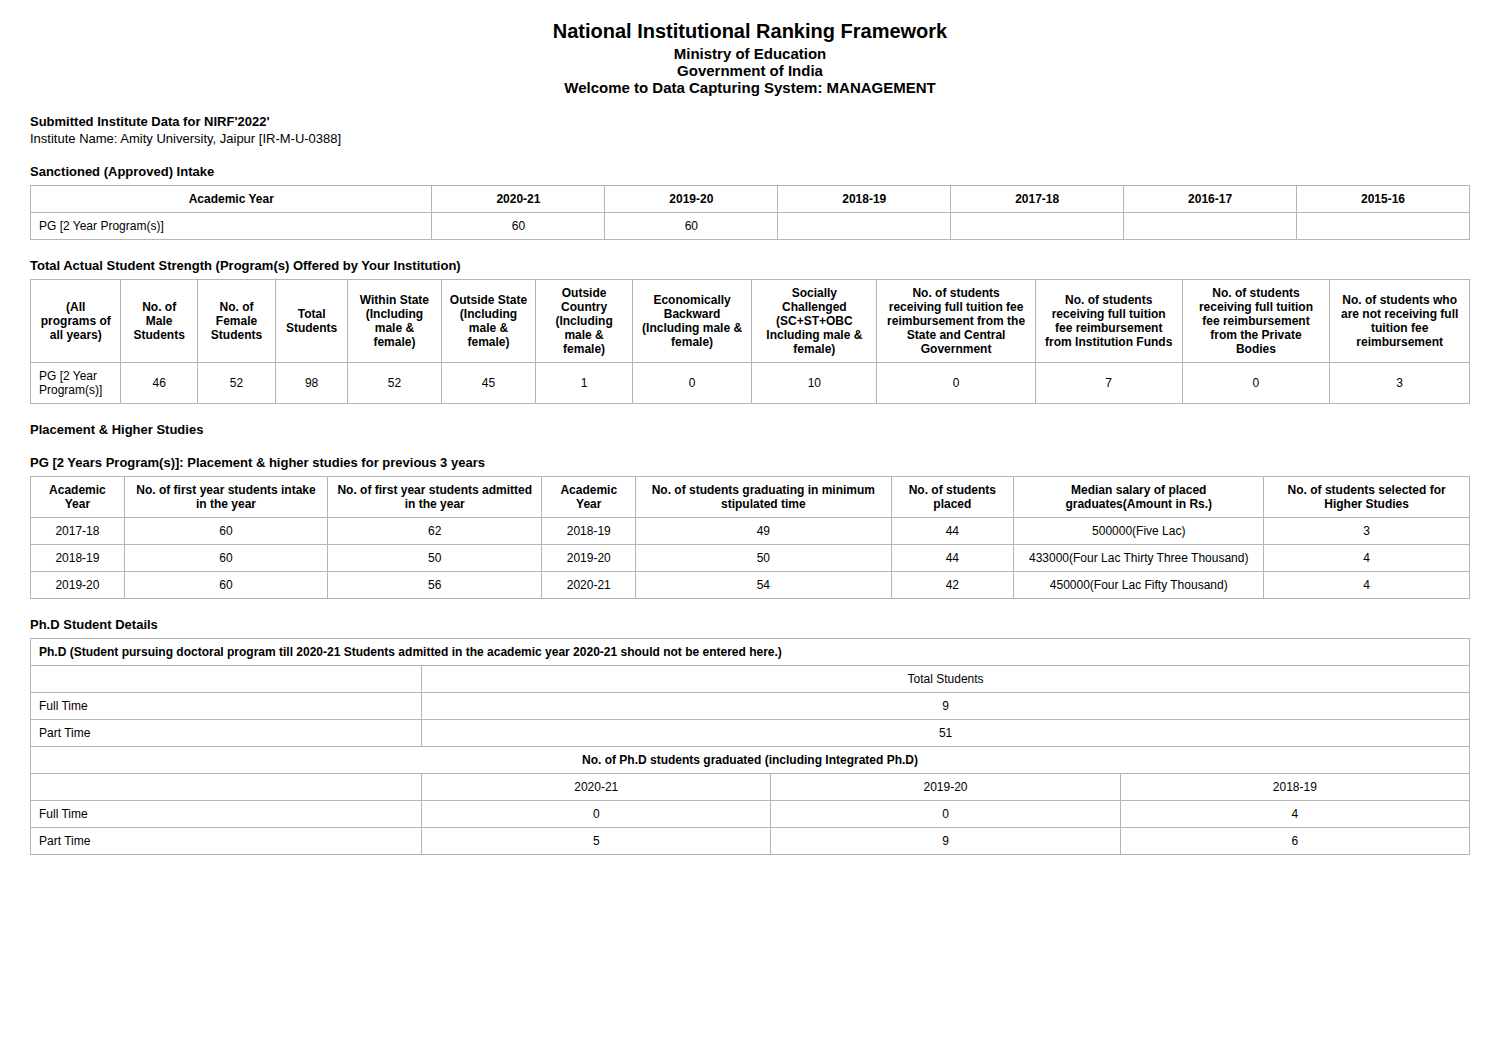National Institutional Ranking Framework
Ministry of Education
Government of India
Welcome to Data Capturing System: MANAGEMENT
Submitted Institute Data for NIRF'2022'
Institute Name: Amity University, Jaipur [IR-M-U-0388]
Sanctioned (Approved) Intake
| Academic Year | 2020-21 | 2019-20 | 2018-19 | 2017-18 | 2016-17 | 2015-16 |
| --- | --- | --- | --- | --- | --- | --- |
| PG [2 Year Program(s)] | 60 | 60 | | | | |
Total Actual Student Strength (Program(s) Offered by Your Institution)
| (All programs of all years) | No. of Male Students | No. of Female Students | Total Students | Within State (Including male & female) | Outside State (Including male & female) | Outside Country (Including male & female) | Economically Backward (Including male & female) | Socially Challenged (SC+ST+OBC Including male & female) | No. of students receiving full tuition fee reimbursement from the State and Central Government | No. of students receiving full tuition fee reimbursement from Institution Funds | No. of students receiving full tuition fee reimbursement from the Private Bodies | No. of students who are not receiving full tuition fee reimbursement |
| --- | --- | --- | --- | --- | --- | --- | --- | --- | --- | --- | --- | --- |
| PG [2 Year Program(s)] | 46 | 52 | 98 | 52 | 45 | 1 | 0 | 10 | 0 | 7 | 0 | 3 |
Placement & Higher Studies
PG [2 Years Program(s)]: Placement & higher studies for previous 3 years
| Academic Year | No. of first year students intake in the year | No. of first year students admitted in the year | Academic Year | No. of students graduating in minimum stipulated time | No. of students placed | Median salary of placed graduates(Amount in Rs.) | No. of students selected for Higher Studies |
| --- | --- | --- | --- | --- | --- | --- | --- |
| 2017-18 | 60 | 62 | 2018-19 | 49 | 44 | 500000(Five Lac) | 3 |
| 2018-19 | 60 | 50 | 2019-20 | 50 | 44 | 433000(Four Lac Thirty Three Thousand) | 4 |
| 2019-20 | 60 | 56 | 2020-21 | 54 | 42 | 450000(Four Lac Fifty Thousand) | 4 |
Ph.D Student Details
| Ph.D (Student pursuing doctoral program till 2020-21 Students admitted in the academic year 2020-21 should not be entered here.) |
| --- |
| | Total Students |
| Full Time | 9 |
| Part Time | 51 |
| No. of Ph.D students graduated (including Integrated Ph.D) |
| | 2020-21 | 2019-20 | 2018-19 |
| Full Time | 0 | 0 | 4 |
| Part Time | 5 | 9 | 6 |